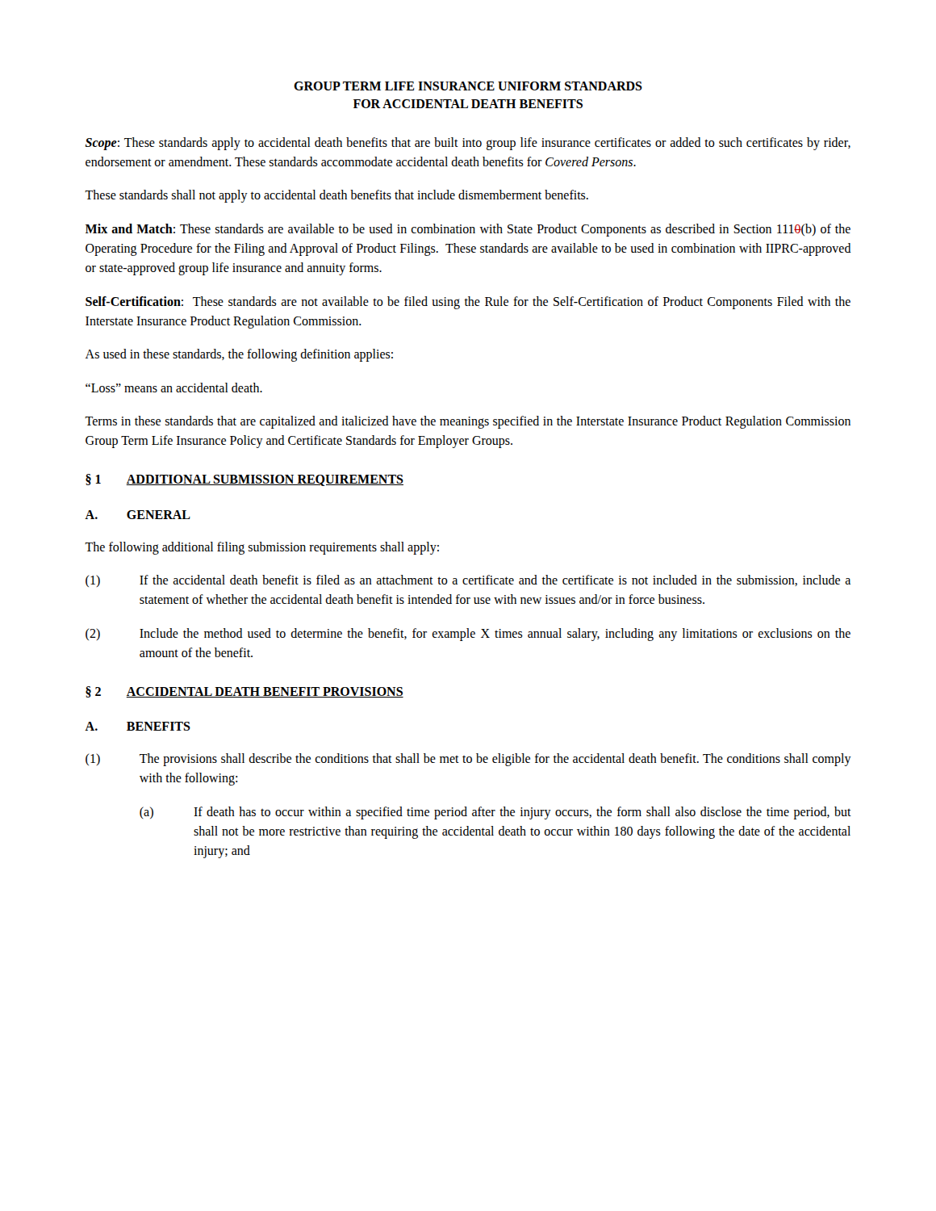GROUP TERM LIFE INSURANCE UNIFORM STANDARDS
FOR ACCIDENTAL DEATH BENEFITS
Scope: These standards apply to accidental death benefits that are built into group life insurance certificates or added to such certificates by rider, endorsement or amendment. These standards accommodate accidental death benefits for Covered Persons.
These standards shall not apply to accidental death benefits that include dismemberment benefits.
Mix and Match: These standards are available to be used in combination with State Product Components as described in Section 1110(b) of the Operating Procedure for the Filing and Approval of Product Filings. These standards are available to be used in combination with IIPRC-approved or state-approved group life insurance and annuity forms.
Self-Certification: These standards are not available to be filed using the Rule for the Self-Certification of Product Components Filed with the Interstate Insurance Product Regulation Commission.
As used in these standards, the following definition applies:
“Loss” means an accidental death.
Terms in these standards that are capitalized and italicized have the meanings specified in the Interstate Insurance Product Regulation Commission Group Term Life Insurance Policy and Certificate Standards for Employer Groups.
§ 1 ADDITIONAL SUBMISSION REQUIREMENTS
A. GENERAL
The following additional filing submission requirements shall apply:
(1) If the accidental death benefit is filed as an attachment to a certificate and the certificate is not included in the submission, include a statement of whether the accidental death benefit is intended for use with new issues and/or in force business.
(2) Include the method used to determine the benefit, for example X times annual salary, including any limitations or exclusions on the amount of the benefit.
§ 2 ACCIDENTAL DEATH BENEFIT PROVISIONS
A. BENEFITS
(1) The provisions shall describe the conditions that shall be met to be eligible for the accidental death benefit. The conditions shall comply with the following:
(a) If death has to occur within a specified time period after the injury occurs, the form shall also disclose the time period, but shall not be more restrictive than requiring the accidental death to occur within 180 days following the date of the accidental injury; and